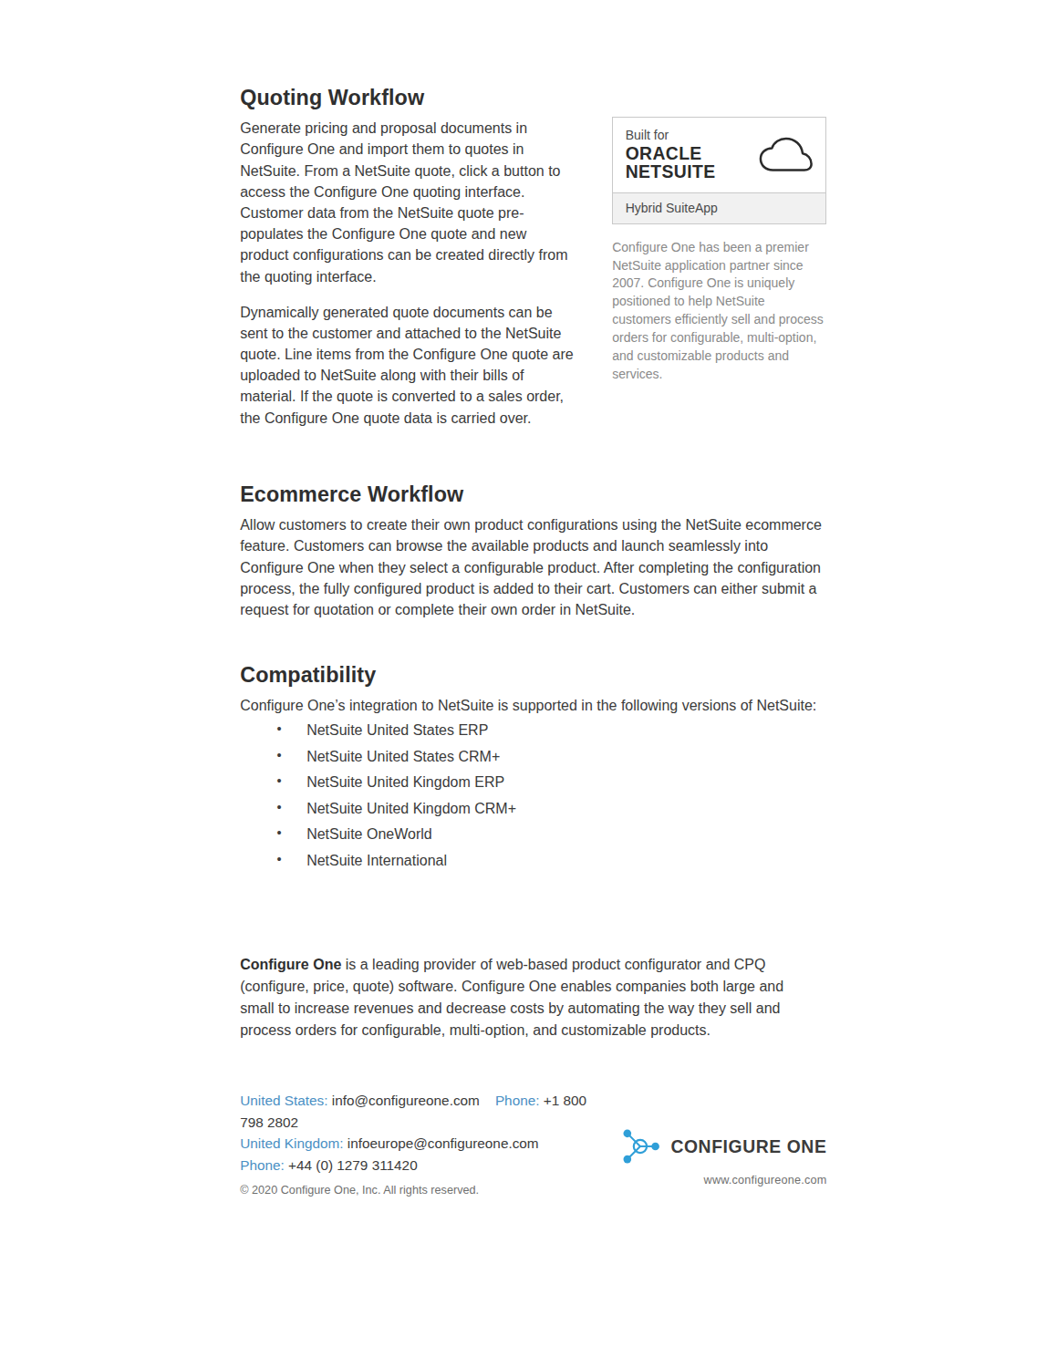Quoting Workflow
Generate pricing and proposal documents in Configure One and import them to quotes in NetSuite. From a NetSuite quote, click a button to access the Configure One quoting interface. Customer data from the NetSuite quote pre-populates the Configure One quote and new product configurations can be created directly from the quoting interface.
Dynamically generated quote documents can be sent to the customer and attached to the NetSuite quote. Line items from the Configure One quote are uploaded to NetSuite along with their bills of material. If the quote is converted to a sales order, the Configure One quote data is carried over.
Built for
ORACLE
NETSUITE
Hybrid SuiteApp
Configure One has been a premier NetSuite application partner since 2007. Configure One is uniquely positioned to help NetSuite customers efficiently sell and process orders for configurable, multi-option, and customizable products and services.
Ecommerce Workflow
Allow customers to create their own product configurations using the NetSuite ecommerce feature. Customers can browse the available products and launch seamlessly into Configure One when they select a configurable product. After completing the configuration process, the fully configured product is added to their cart. Customers can either submit a request for quotation or complete their own order in NetSuite.
Compatibility
Configure One’s integration to NetSuite is supported in the following versions of NetSuite:
NetSuite United States ERP
NetSuite United States CRM+
NetSuite United Kingdom ERP
NetSuite United Kingdom CRM+
NetSuite OneWorld
NetSuite International
Configure One is a leading provider of web-based product configurator and CPQ (configure, price, quote) software. Configure One enables companies both large and small to increase revenues and decrease costs by automating the way they sell and process orders for configurable, multi-option, and customizable products.
United States: info@configureone.com Phone: +1 800 798 2802
United Kingdom: infoeurope@configureone.com Phone: +44 (0) 1279 311420
© 2020 Configure One, Inc. All rights reserved.
CONFIGURE ONE
www.configureone.com